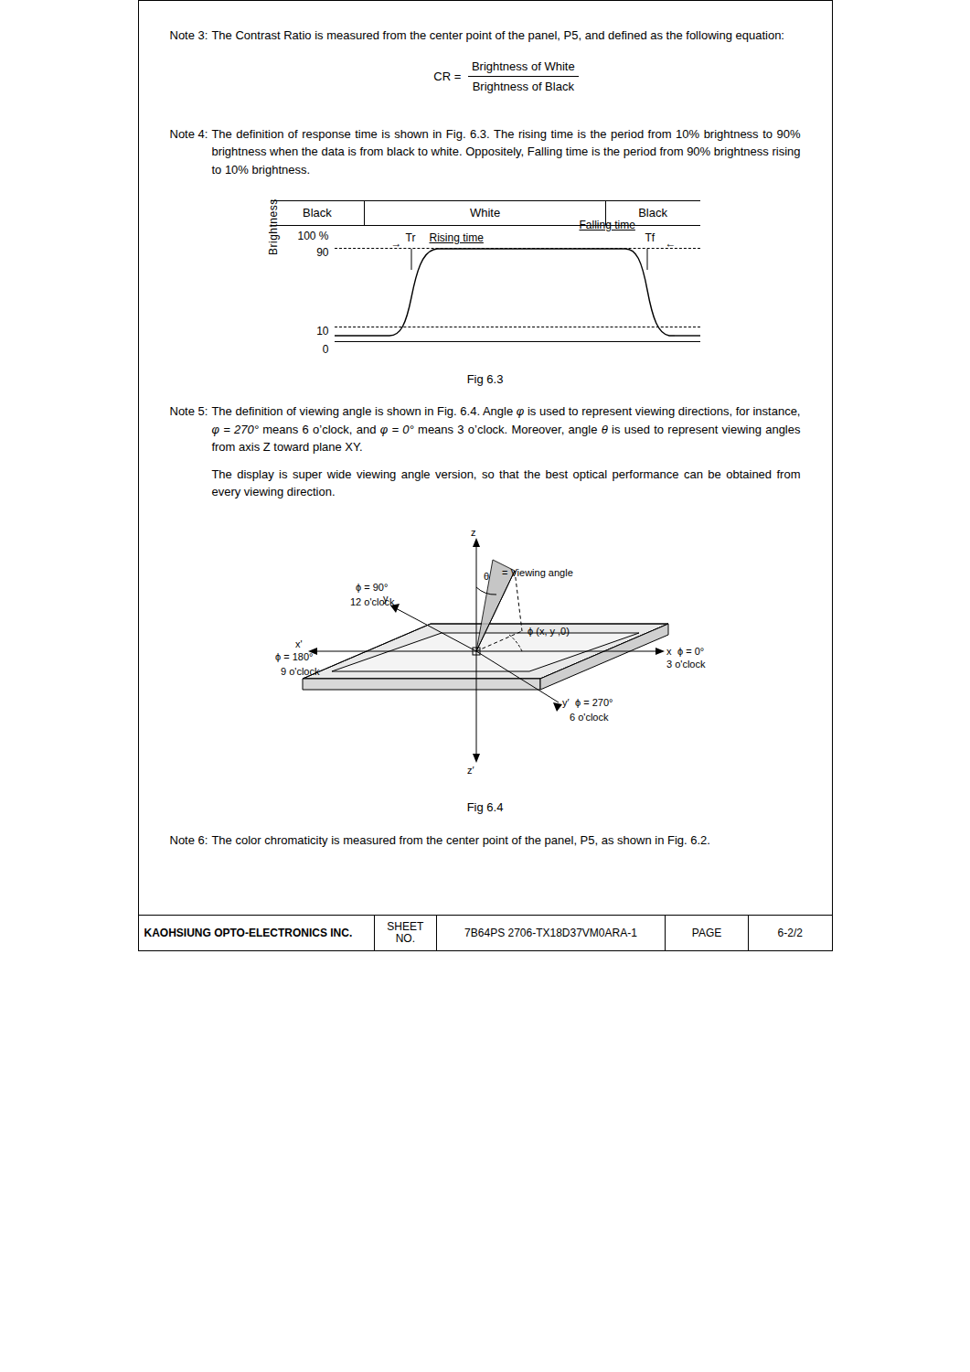Note 3:
The Contrast Ratio is measured from the center point of the panel, P5, and defined as the following equation:
CR = Brightness of White Brightness of Black
Note 4:
The definition of response time is shown in Fig. 6.3. The rising time is the period from 10% brightness to 90% brightness when the data is from black to white. Oppositely, Falling time is the period from 90% brightness rising to 10% brightness.
| Black | White | Black |
Brightness
100 % 90 10 0
→ Tr Rising time Falling time Tf ←
Fig 6.3
Note 5:
The definition of viewing angle is shown in Fig. 6.4. Angle φ is used to represent viewing directions, for instance, φ = 270° means 6 o’clock, and φ = 0° means 3 o’clock. Moreover, angle θ is used to represent viewing angles from axis Z toward plane XY.
The display is super wide viewing angle version, so that the best optical performance can be obtained from every viewing direction.
z z′ x ϕ = 0° 3 o'clock x' ϕ = 180° 9 o'clock y ϕ = 90° 12 o'clock y′ ϕ = 270° 6 o'clock θ = Viewing angle ϕ (x, y ,0)
Fig 6.4
Note 6:
The color chromaticity is measured from the center point of the panel, P5, as shown in Fig. 6.2.
| KAOHSIUNG OPTO-ELECTRONICS INC. | SHEET NO. | 7B64PS 2706-TX18D37VM0ARA-1 | PAGE | 6-2/2 |